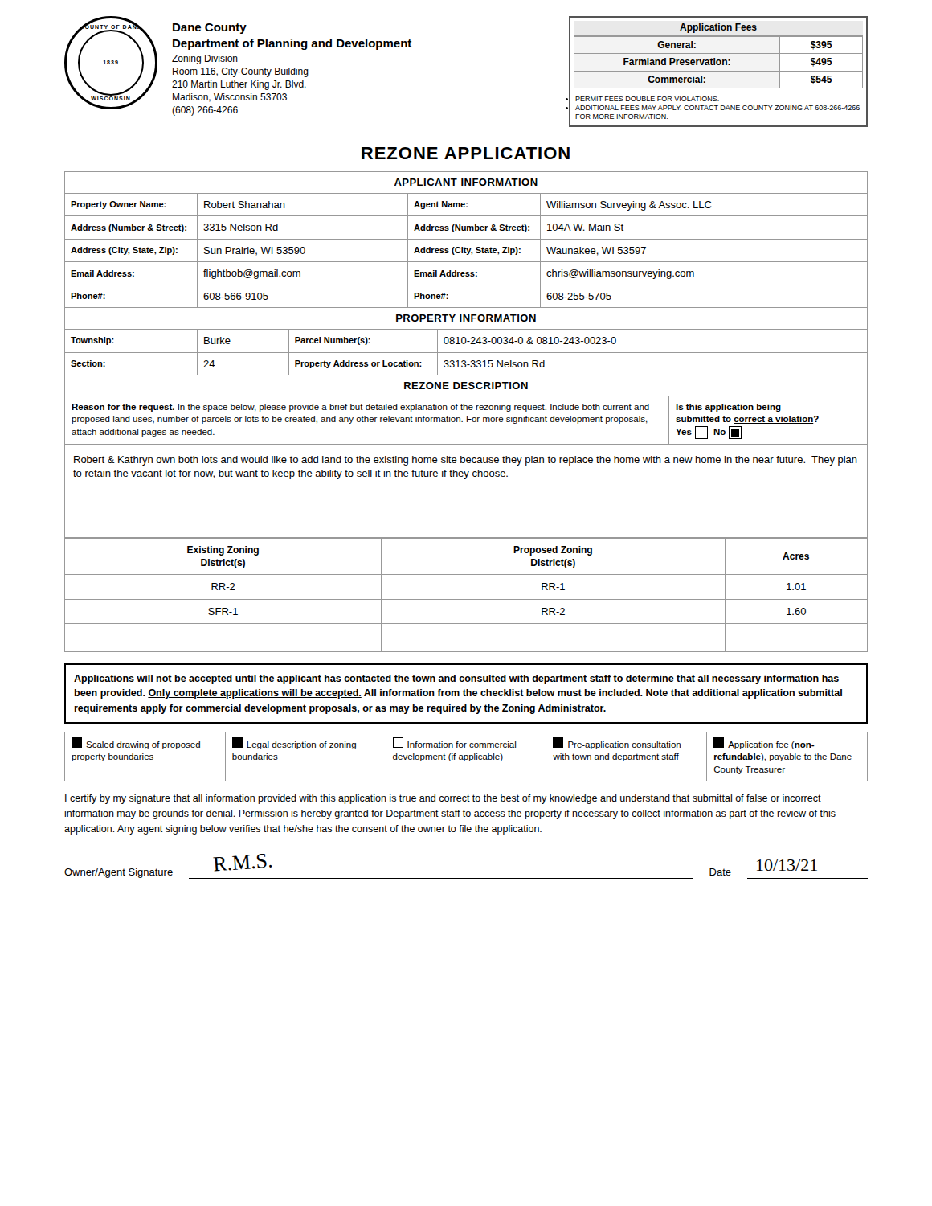COUNTY OF DANE
1839
WISCONSIN
Dane County
Department of Planning and Development
Zoning Division
Room 116, City-County Building
210 Martin Luther King Jr. Blvd.
Madison, Wisconsin 53703
(608) 266-4266
Application Fees
| General: | $395 |
| Farmland Preservation: | $495 |
| Commercial: | $545 |
PERMIT FEES DOUBLE FOR VIOLATIONS.
ADDITIONAL FEES MAY APPLY. CONTACT DANE COUNTY ZONING AT 608-266-4266 FOR MORE INFORMATION.
REZONE APPLICATION
APPLICANT INFORMATION
| Property Owner Name: | Robert Shanahan | Agent Name: | Williamson Surveying & Assoc. LLC |
| Address (Number & Street): | 3315 Nelson Rd | Address (Number & Street): | 104A W. Main St |
| Address (City, State, Zip): | Sun Prairie, WI 53590 | Address (City, State, Zip): | Waunakee, WI 53597 |
| Email Address: | flightbob@gmail.com | Email Address: | chris@williamsonsurveying.com |
| Phone#: | 608-566-9105 | Phone#: | 608-255-5705 |
PROPERTY INFORMATION
| Township: | Burke | Parcel Number(s): | 0810-243-0034-0 & 0810-243-0023-0 |
| Section: | 24 | Property Address or Location: | 3313-3315 Nelson Rd |
REZONE DESCRIPTION
Reason for the request. In the space below, please provide a brief but detailed explanation of the rezoning request. Include both current and proposed land uses, number of parcels or lots to be created, and any other relevant information. For more significant development proposals, attach additional pages as needed.
Is this application being
submitted to correct a violation?
Yes No
Robert & Kathryn own both lots and would like to add land to the existing home site because they plan to replace the home with a new home in the near future. They plan to retain the vacant lot for now, but want to keep the ability to sell it in the future if they choose.
| Existing Zoning District(s) | Proposed Zoning District(s) | Acres |
| --- | --- | --- |
| RR-2 | RR-1 | 1.01 |
| SFR-1 | RR-2 | 1.60 |
Applications will not be accepted until the applicant has contacted the town and consulted with department staff to determine that all necessary information has been provided. Only complete applications will be accepted. All information from the checklist below must be included. Note that additional application submittal requirements apply for commercial development proposals, or as may be required by the Zoning Administrator.
| Scaled drawing of proposed property boundaries | Legal description of zoning boundaries | Information for commercial development (if applicable) | Pre-application consultation with town and department staff | Application fee ( non-refundable ), payable to the Dane County Treasurer |
I certify by my signature that all information provided with this application is true and correct to the best of my knowledge and understand that submittal of false or incorrect information may be grounds for denial. Permission is hereby granted for Department staff to access the property if necessary to collect information as part of the review of this application. Any agent signing below verifies that he/she has the consent of the owner to file the application.
Owner/Agent Signature
R.M.S.
Date
10/13/21